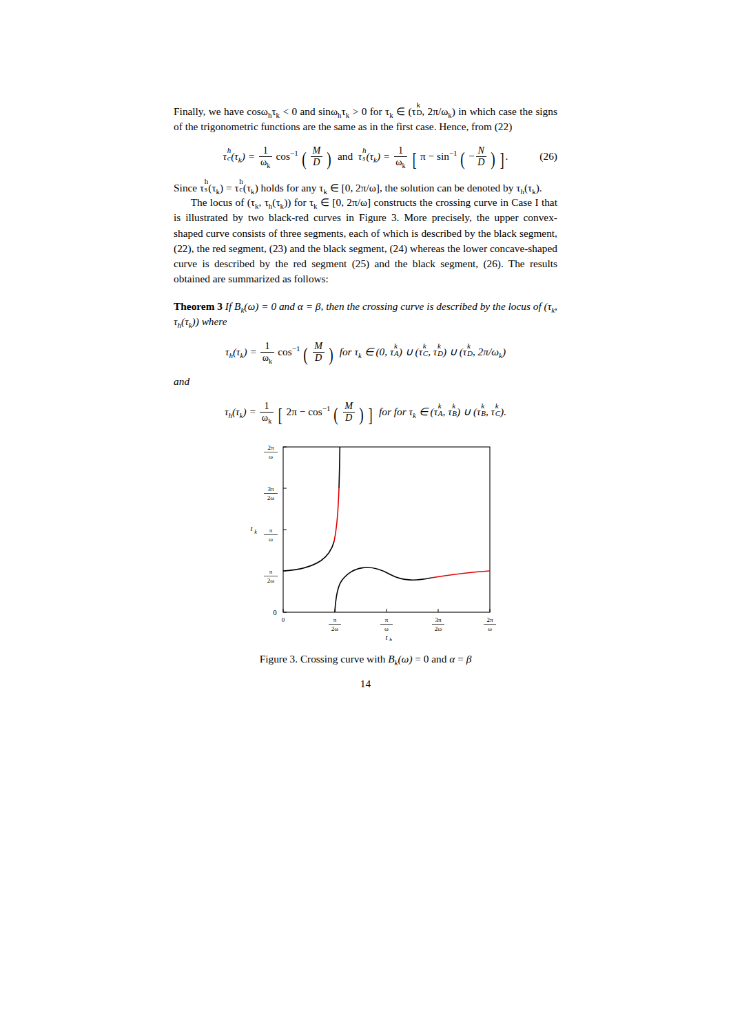Finally, we have cosωhτk < 0 and sinωhτk > 0 for τk ∈ (τkD, 2π/ωk) in which case the signs of the trigonometric functions are the same as in the first case. Hence, from (22)
τhc(τk) = 1 ωk cos−1 ( MD ) and τhs(τk) = 1 ωk [ π − sin−1 ( −ND ) ]. (26)
Since τhs(τk) = τhc(τk) holds for any τk ∈ [0, 2π/ω], the solution can be denoted by τh(τk).
The locus of (τk, τh(τk)) for τk ∈ [0, 2π/ω] constructs the crossing curve in Case I that is illustrated by two black-red curves in Figure 3. More precisely, the upper convex-shaped curve consists of three segments, each of which is described by the black segment, (22), the red segment, (23) and the black segment, (24) whereas the lower concave-shaped curve is described by the red segment (25) and the black segment, (26). The results obtained are summarized as follows:
Theorem 3 If Bk(ω) = 0 and α = β, then the crossing curve is described by the locus of (τk, τh(τk)) where
τh(τk) = 1 ωk cos−1 ( MD ) for τk ∈ (0, τkA) ∪ (τkC, τkD) ∪ (τkD, 2π/ωk)
and
τh(τk) = 1 ωk [ 2π − cos−1 ( MD ) ] for for τk ∈ (τkA, τkB) ∪ (τkB, τkC).
2π ω 3π 2ω π ω π 2ω 0 t k 0 π 2ω π ω 3π 2ω 2π ω t h
Figure 3. Crossing curve with Bk(ω) = 0 and α = β
14